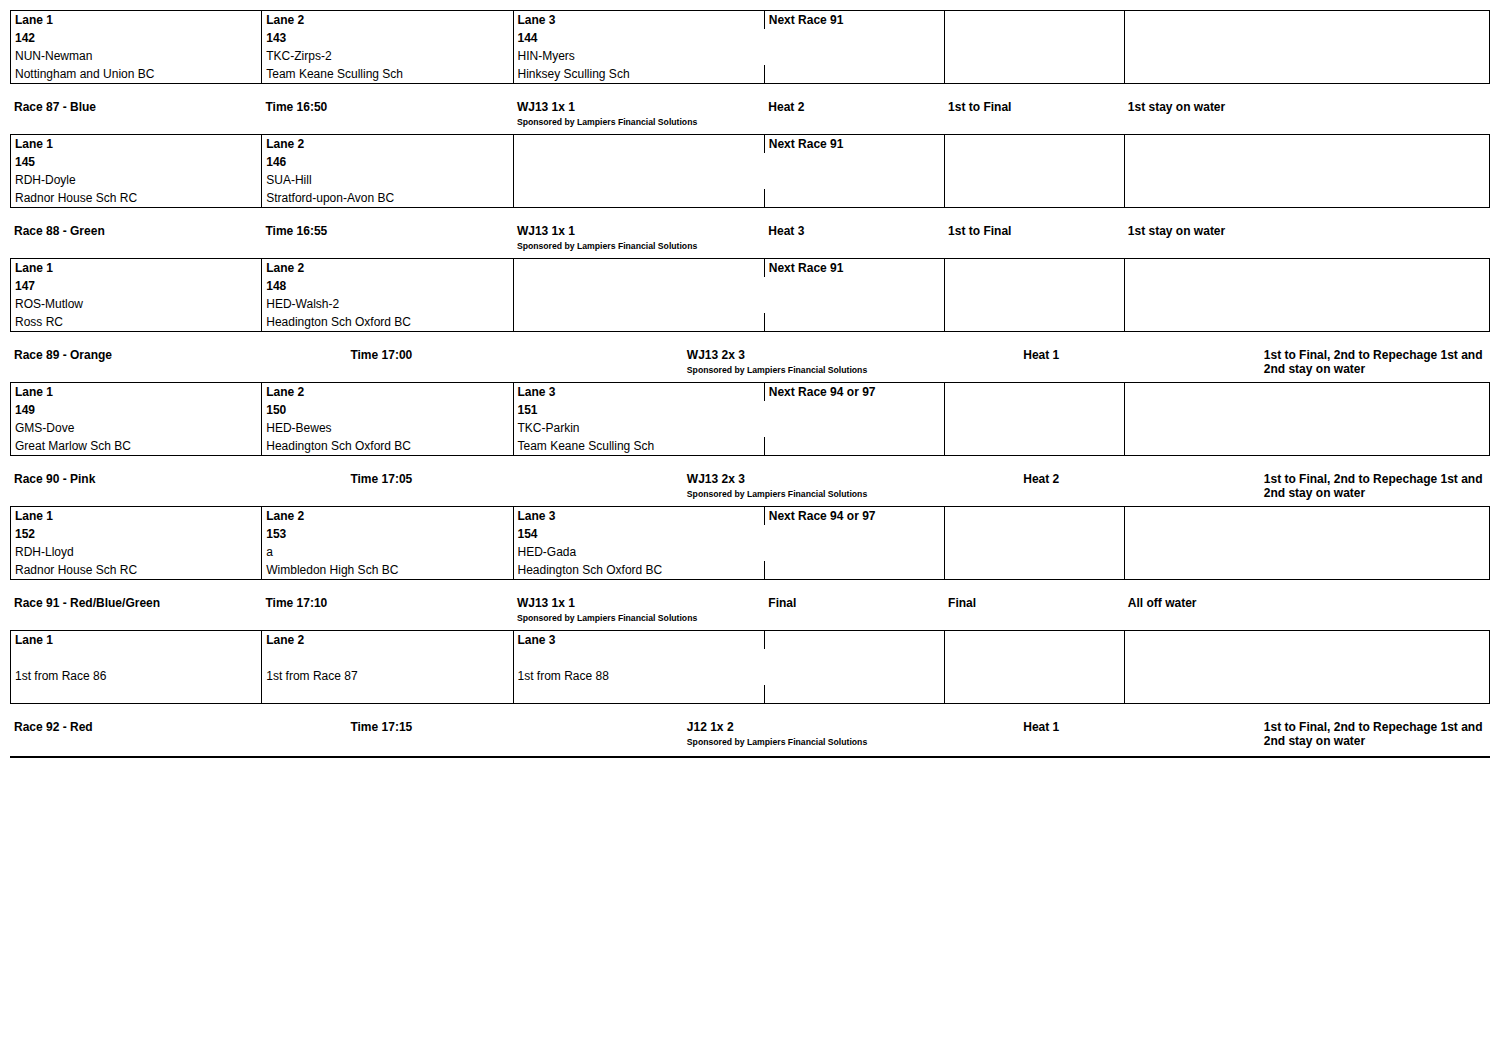| Lane 1 | Lane 2 | Lane 3 | Next Race 91 | | |
| 142 | 143 | 144 |
| NUN-Newman | TKC-Zirps-2 | HIN-Myers |
| Nottingham and Union BC | Team Keane Sculling Sch | Hinksey Sculling Sch | | | |
| Race 87 - Blue | Time 16:50 | WJ13 1x 1 Sponsored by Lampiers Financial Solutions | Heat 2 | 1st to Final | 1st stay on water |
| Lane 1 | Lane 2 | | Next Race 91 | | |
| 145 | 146 | |
| RDH-Doyle | SUA-Hill | |
| Radnor House Sch RC | Stratford-upon-Avon BC | | | | |
| Race 88 - Green | Time 16:55 | WJ13 1x 1 Sponsored by Lampiers Financial Solutions | Heat 3 | 1st to Final | 1st stay on water |
| Lane 1 | Lane 2 | | Next Race 91 | | |
| 147 | 148 | |
| ROS-Mutlow | HED-Walsh-2 | |
| Ross RC | Headington Sch Oxford BC | | | | |
| Race 89 - Orange | Time 17:00 | WJ13 2x 3 Sponsored by Lampiers Financial Solutions | Heat 1 | 1st to Final, 2nd to Repechage 1st and 2nd stay on water |
| Lane 1 | Lane 2 | Lane 3 | Next Race 94 or 97 | | |
| 149 | 150 | 151 |
| GMS-Dove | HED-Bewes | TKC-Parkin |
| Great Marlow Sch BC | Headington Sch Oxford BC | Team Keane Sculling Sch | | | |
| Race 90 - Pink | Time 17:05 | WJ13 2x 3 Sponsored by Lampiers Financial Solutions | Heat 2 | 1st to Final, 2nd to Repechage 1st and 2nd stay on water |
| Lane 1 | Lane 2 | Lane 3 | Next Race 94 or 97 | | |
| 152 | 153 | 154 |
| RDH-Lloyd | a | HED-Gada |
| Radnor House Sch RC | Wimbledon High Sch BC | Headington Sch Oxford BC | | | |
| Race 91 - Red/Blue/Green | Time 17:10 | WJ13 1x 1 Sponsored by Lampiers Financial Solutions | Final | Final | All off water |
| Lane 1 | Lane 2 | Lane 3 | | | |
| 1st from Race 86 | 1st from Race 87 | 1st from Race 88 |
| Race 92 - Red | Time 17:15 | J12 1x 2 Sponsored by Lampiers Financial Solutions | Heat 1 | 1st to Final, 2nd to Repechage 1st and 2nd stay on water |